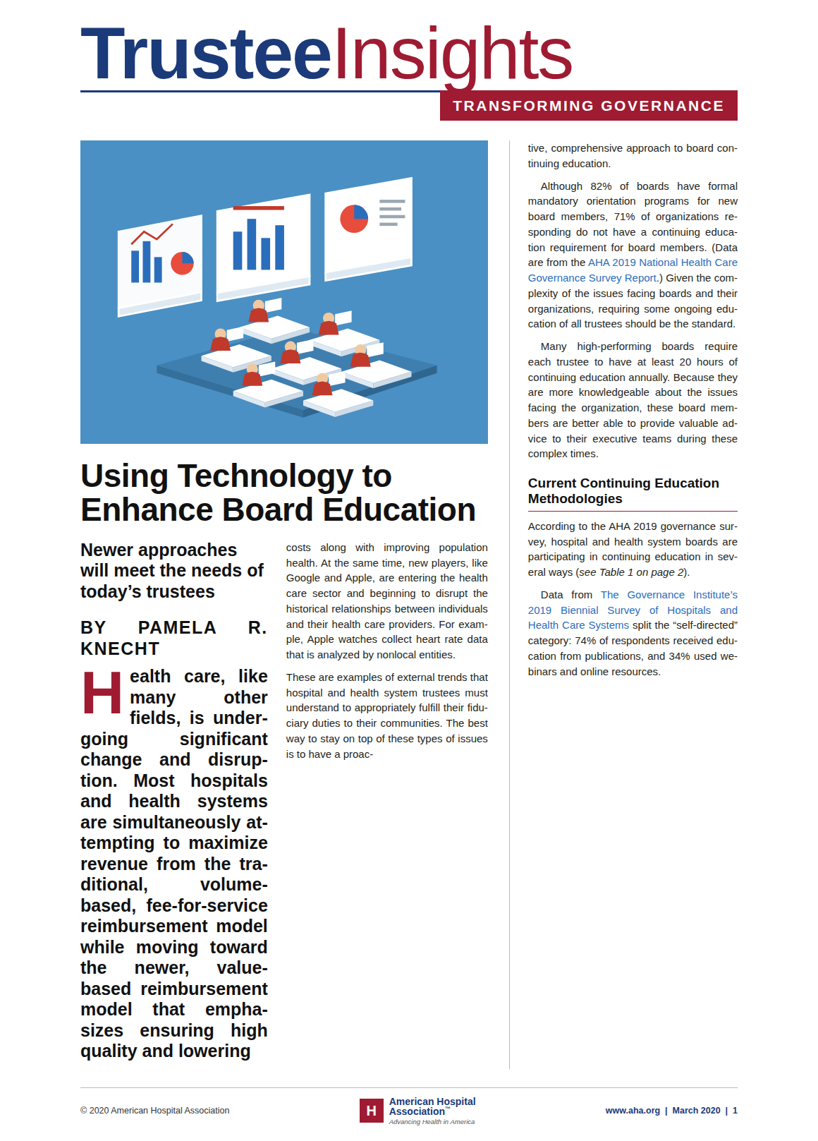TrusteeInsights
Transforming Governance
Using Technology to
Enhance Board Education
Newer approaches will meet the needs of today’s trustees
By Pamela R. Knecht
Health care, like many other fields, is undergoing significant change and disruption. Most hospitals and health systems are simultaneously attempting to maximize revenue from the traditional, volume-based, fee-for-service reimbursement model while moving toward the newer, value-based reimbursement model that emphasizes ensuring high quality and lowering
costs along with improving population health. At the same time, new players, like Google and Apple, are entering the health care sector and beginning to disrupt the historical relationships between individuals and their health care providers. For example, Apple watches collect heart rate data that is analyzed by nonlocal entities.
These are examples of external trends that hospital and health system trustees must understand to appropriately fulfill their fiduciary duties to their communities. The best way to stay on top of these types of issues is to have a proac-
tive, comprehensive approach to board continuing education.
Although 82% of boards have formal mandatory orientation programs for new board members, 71% of organizations responding do not have a continuing education requirement for board members. (Data are from the AHA 2019 National Health Care Governance Survey Report.) Given the complexity of the issues facing boards and their organizations, requiring some ongoing education of all trustees should be the standard.
Many high-performing boards require each trustee to have at least 20 hours of continuing education annually. Because they are more knowledgeable about the issues facing the organization, these board members are better able to provide valuable advice to their executive teams during these complex times.
Current Continuing Education Methodologies
According to the AHA 2019 governance survey, hospital and health system boards are participating in continuing education in several ways (see Table 1 on page 2).
Data from The Governance Institute’s 2019 Biennial Survey of Hospitals and Health Care Systems split the “self-directed” category: 74% of respondents received education from publications, and 34% used webinars and online resources.
© 2020 American Hospital Association
H
American Hospital
Association™
Advancing Health in America
www.aha.org | March 2020 | 1